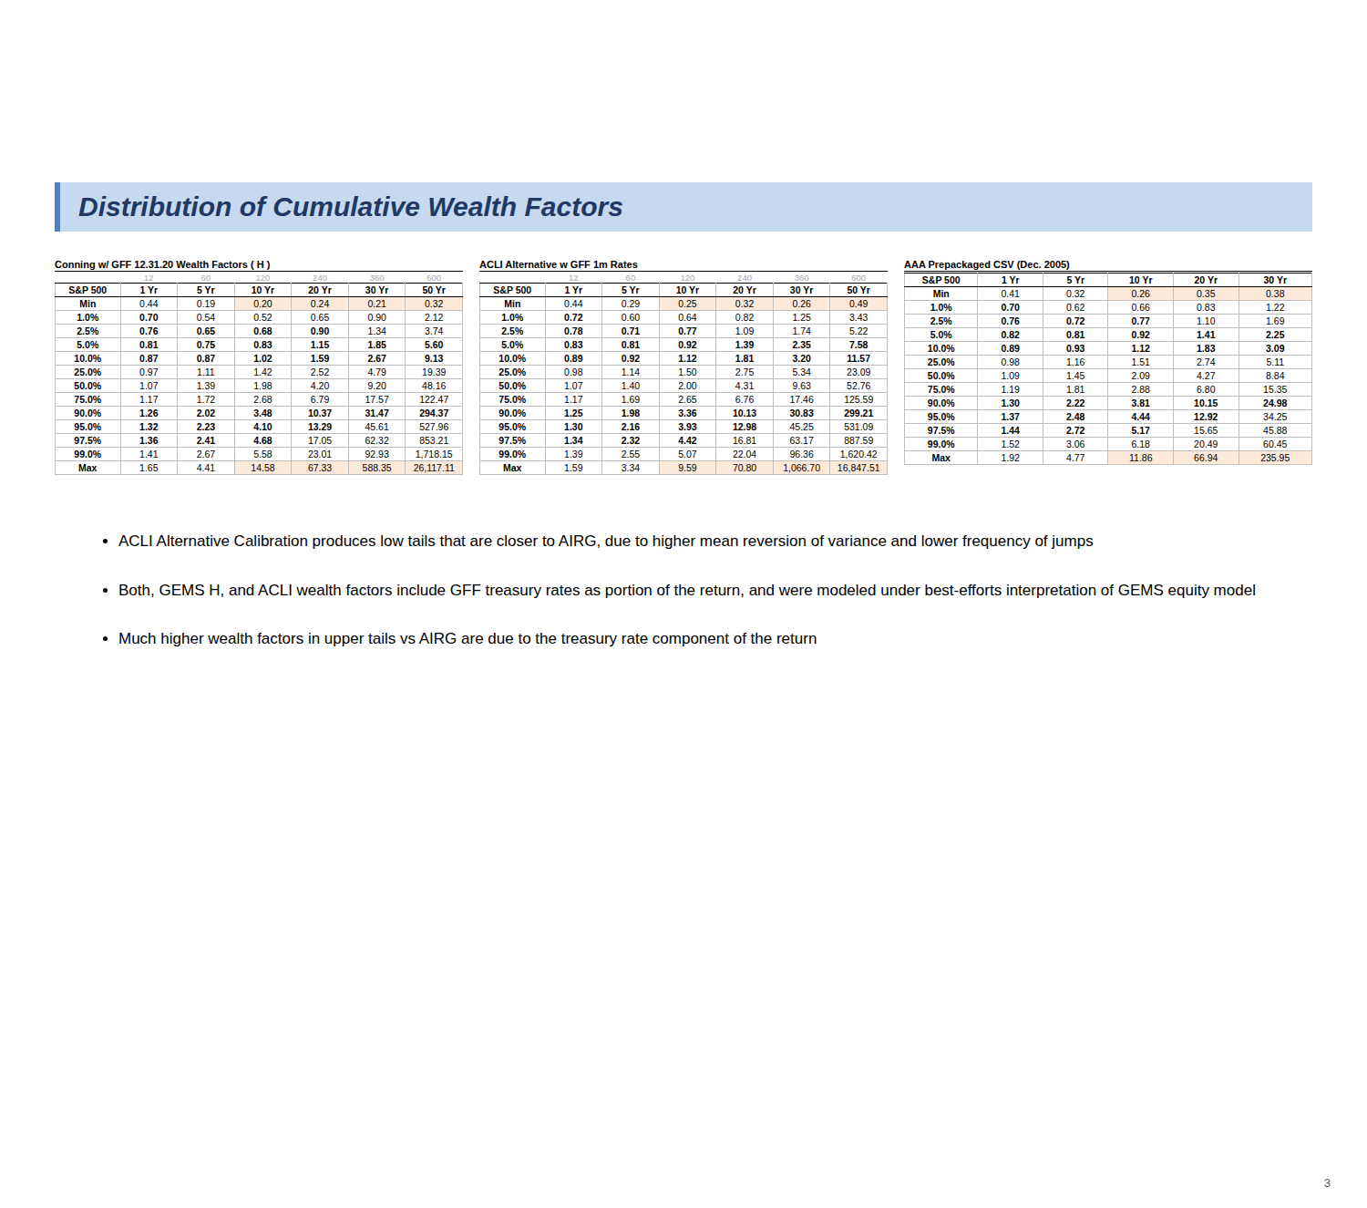Distribution of Cumulative Wealth Factors
Conning w/ GFF 12.31.20 Wealth Factors ( H )
| | 12 | 60 | 120 | 240 | 360 | 600 |
| S&P 500 | 1 Yr | 5 Yr | 10 Yr | 20 Yr | 30 Yr | 50 Yr |
| Min | 0.44 | 0.19 | 0.20 | 0.24 | 0.21 | 0.32 |
| 1.0% | 0.70 | 0.54 | 0.52 | 0.65 | 0.90 | 2.12 |
| 2.5% | 0.76 | 0.65 | 0.68 | 0.90 | 1.34 | 3.74 |
| 5.0% | 0.81 | 0.75 | 0.83 | 1.15 | 1.85 | 5.60 |
| 10.0% | 0.87 | 0.87 | 1.02 | 1.59 | 2.67 | 9.13 |
| 25.0% | 0.97 | 1.11 | 1.42 | 2.52 | 4.79 | 19.39 |
| 50.0% | 1.07 | 1.39 | 1.98 | 4.20 | 9.20 | 48.16 |
| 75.0% | 1.17 | 1.72 | 2.68 | 6.79 | 17.57 | 122.47 |
| 90.0% | 1.26 | 2.02 | 3.48 | 10.37 | 31.47 | 294.37 |
| 95.0% | 1.32 | 2.23 | 4.10 | 13.29 | 45.61 | 527.96 |
| 97.5% | 1.36 | 2.41 | 4.68 | 17.05 | 62.32 | 853.21 |
| 99.0% | 1.41 | 2.67 | 5.58 | 23.01 | 92.93 | 1,718.15 |
| Max | 1.65 | 4.41 | 14.58 | 67.33 | 588.35 | 26,117.11 |
ACLI Alternative w GFF 1m Rates
| | 12 | 60 | 120 | 240 | 360 | 600 |
| S&P 500 | 1 Yr | 5 Yr | 10 Yr | 20 Yr | 30 Yr | 50 Yr |
| Min | 0.44 | 0.29 | 0.25 | 0.32 | 0.26 | 0.49 |
| 1.0% | 0.72 | 0.60 | 0.64 | 0.82 | 1.25 | 3.43 |
| 2.5% | 0.78 | 0.71 | 0.77 | 1.09 | 1.74 | 5.22 |
| 5.0% | 0.83 | 0.81 | 0.92 | 1.39 | 2.35 | 7.58 |
| 10.0% | 0.89 | 0.92 | 1.12 | 1.81 | 3.20 | 11.57 |
| 25.0% | 0.98 | 1.14 | 1.50 | 2.75 | 5.34 | 23.09 |
| 50.0% | 1.07 | 1.40 | 2.00 | 4.31 | 9.63 | 52.76 |
| 75.0% | 1.17 | 1.69 | 2.65 | 6.76 | 17.46 | 125.59 |
| 90.0% | 1.25 | 1.98 | 3.36 | 10.13 | 30.83 | 299.21 |
| 95.0% | 1.30 | 2.16 | 3.93 | 12.98 | 45.25 | 531.09 |
| 97.5% | 1.34 | 2.32 | 4.42 | 16.81 | 63.17 | 887.59 |
| 99.0% | 1.39 | 2.55 | 5.07 | 22.04 | 96.36 | 1,620.42 |
| Max | 1.59 | 3.34 | 9.59 | 70.80 | 1,066.70 | 16,847.51 |
AAA Prepackaged CSV (Dec. 2005)
| S&P 500 | 1 Yr | 5 Yr | 10 Yr | 20 Yr | 30 Yr |
| Min | 0.41 | 0.32 | 0.26 | 0.35 | 0.38 |
| 1.0% | 0.70 | 0.62 | 0.66 | 0.83 | 1.22 |
| 2.5% | 0.76 | 0.72 | 0.77 | 1.10 | 1.69 |
| 5.0% | 0.82 | 0.81 | 0.92 | 1.41 | 2.25 |
| 10.0% | 0.89 | 0.93 | 1.12 | 1.83 | 3.09 |
| 25.0% | 0.98 | 1.16 | 1.51 | 2.74 | 5.11 |
| 50.0% | 1.09 | 1.45 | 2.09 | 4.27 | 8.84 |
| 75.0% | 1.19 | 1.81 | 2.88 | 6.80 | 15.35 |
| 90.0% | 1.30 | 2.22 | 3.81 | 10.15 | 24.98 |
| 95.0% | 1.37 | 2.48 | 4.44 | 12.92 | 34.25 |
| 97.5% | 1.44 | 2.72 | 5.17 | 15.65 | 45.88 |
| 99.0% | 1.52 | 3.06 | 6.18 | 20.49 | 60.45 |
| Max | 1.92 | 4.77 | 11.86 | 66.94 | 235.95 |
ACLI Alternative Calibration produces low tails that are closer to AIRG, due to higher mean reversion of variance and lower frequency of jumps
Both, GEMS H, and ACLI wealth factors include GFF treasury rates as portion of the return, and were modeled under best-efforts interpretation of GEMS equity model
Much higher wealth factors in upper tails vs AIRG are due to the treasury rate component of the return
3